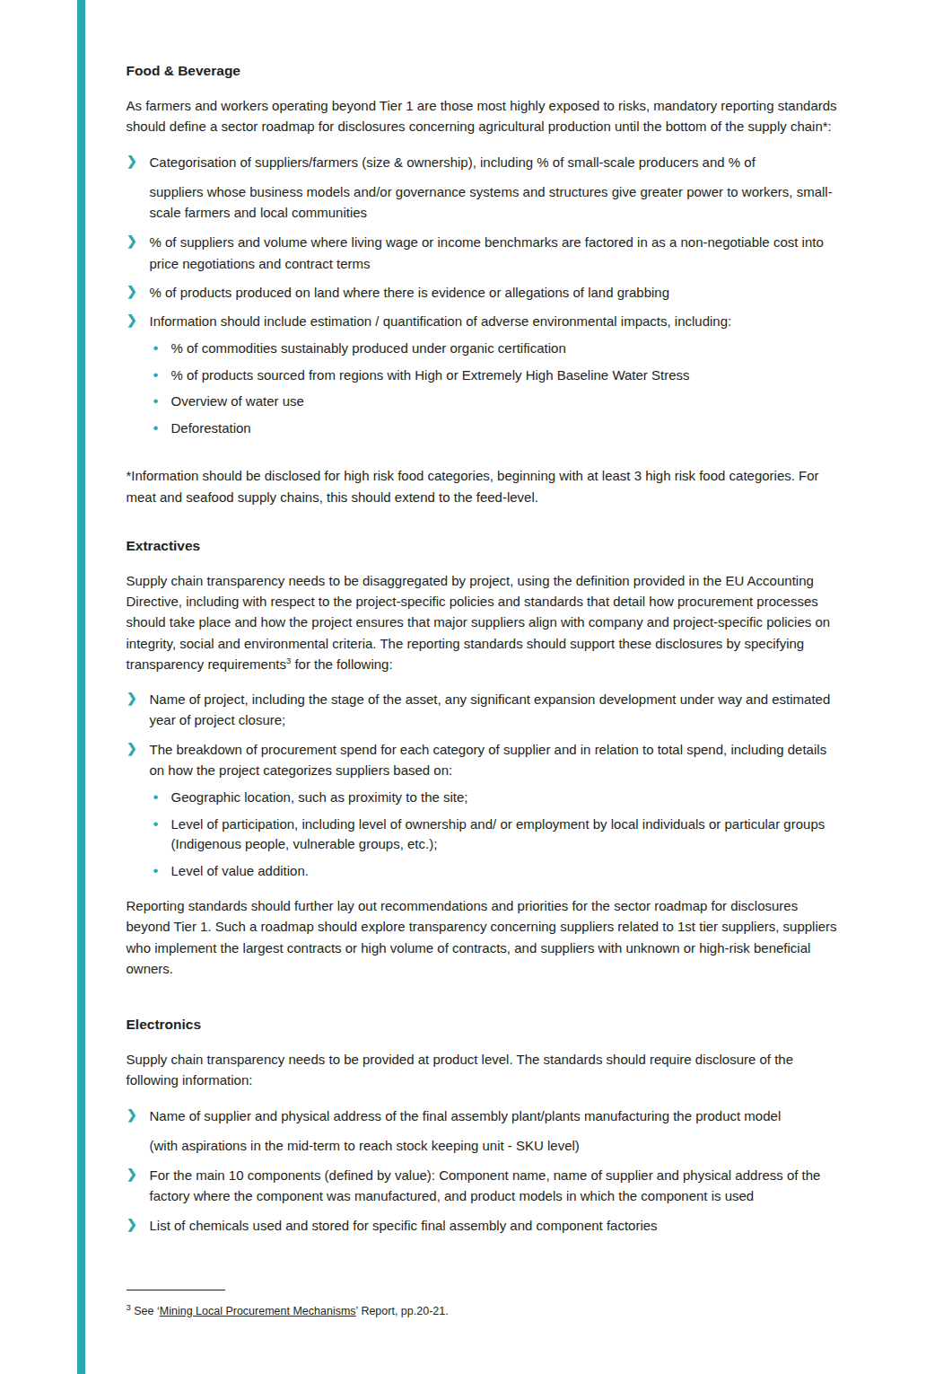Food & Beverage
As farmers and workers operating beyond Tier 1 are those most highly exposed to risks, mandatory reporting standards should define a sector roadmap for disclosures concerning agricultural production until the bottom of the supply chain*:
Categorisation of suppliers/farmers (size & ownership), including % of small-scale producers and % of
suppliers whose business models and/or governance systems and structures give greater power to workers, small-scale farmers and local communities
% of suppliers and volume where living wage or income benchmarks are factored in as a non-negotiable cost into price negotiations and contract terms
% of products produced on land where there is evidence or allegations of land grabbing
Information should include estimation / quantification of adverse environmental impacts, including:
% of commodities sustainably produced under organic certification
% of products sourced from regions with High or Extremely High Baseline Water Stress
Overview of water use
Deforestation
*Information should be disclosed for high risk food categories, beginning with at least 3 high risk food categories. For meat and seafood supply chains, this should extend to the feed-level.
Extractives
Supply chain transparency needs to be disaggregated by project, using the definition provided in the EU Accounting Directive, including with respect to the project-specific policies and standards that detail how procurement processes should take place and how the project ensures that major suppliers align with company and project-specific policies on integrity, social and environmental criteria. The reporting standards should support these disclosures by specifying transparency requirements3 for the following:
Name of project, including the stage of the asset, any significant expansion development under way and estimated year of project closure;
The breakdown of procurement spend for each category of supplier and in relation to total spend, including details on how the project categorizes suppliers based on:
Geographic location, such as proximity to the site;
Level of participation, including level of ownership and/ or employment by local individuals or particular groups (Indigenous people, vulnerable groups, etc.);
Level of value addition.
Reporting standards should further lay out recommendations and priorities for the sector roadmap for disclosures beyond Tier 1. Such a roadmap should explore transparency concerning suppliers related to 1st tier suppliers, suppliers who implement the largest contracts or high volume of contracts, and suppliers with unknown or high-risk beneficial owners.
Electronics
Supply chain transparency needs to be provided at product level. The standards should require disclosure of the following information:
Name of supplier and physical address of the final assembly plant/plants manufacturing the product model
(with aspirations in the mid-term to reach stock keeping unit - SKU level)
For the main 10 components (defined by value): Component name, name of supplier and physical address of the factory where the component was manufactured, and product models in which the component is used
List of chemicals used and stored for specific final assembly and component factories
3 See ‘Mining Local Procurement Mechanisms’ Report, pp.20-21.